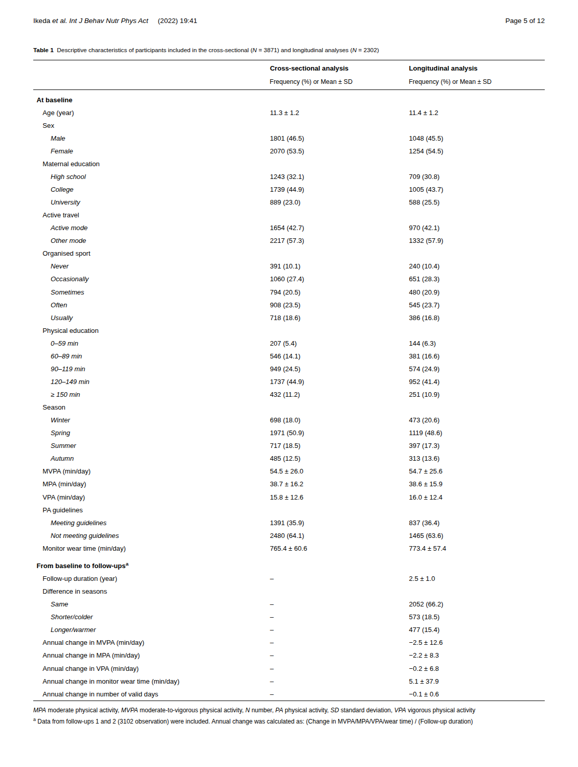Ikeda et al. Int J Behav Nutr Phys Act (2022) 19:41
Page 5 of 12
Table 1 Descriptive characteristics of participants included in the cross-sectional ( N = 3871) and longitudinal analyses ( N = 2302)
| | Cross-sectional analysis | Longitudinal analysis |
| --- | --- | --- |
| | Frequency (%) or Mean ± SD | Frequency (%) or Mean ± SD |
| At baseline | | |
| Age (year) | 11.3 ± 1.2 | 11.4 ± 1.2 |
| Sex | | |
| Male | 1801 (46.5) | 1048 (45.5) |
| Female | 2070 (53.5) | 1254 (54.5) |
| Maternal education | | |
| High school | 1243 (32.1) | 709 (30.8) |
| College | 1739 (44.9) | 1005 (43.7) |
| University | 889 (23.0) | 588 (25.5) |
| Active travel | | |
| Active mode | 1654 (42.7) | 970 (42.1) |
| Other mode | 2217 (57.3) | 1332 (57.9) |
| Organised sport | | |
| Never | 391 (10.1) | 240 (10.4) |
| Occasionally | 1060 (27.4) | 651 (28.3) |
| Sometimes | 794 (20.5) | 480 (20.9) |
| Often | 908 (23.5) | 545 (23.7) |
| Usually | 718 (18.6) | 386 (16.8) |
| Physical education | | |
| 0–59 min | 207 (5.4) | 144 (6.3) |
| 60–89 min | 546 (14.1) | 381 (16.6) |
| 90–119 min | 949 (24.5) | 574 (24.9) |
| 120–149 min | 1737 (44.9) | 952 (41.4) |
| ≥ 150 min | 432 (11.2) | 251 (10.9) |
| Season | | |
| Winter | 698 (18.0) | 473 (20.6) |
| Spring | 1971 (50.9) | 1119 (48.6) |
| Summer | 717 (18.5) | 397 (17.3) |
| Autumn | 485 (12.5) | 313 (13.6) |
| MVPA (min/day) | 54.5 ± 26.0 | 54.7 ± 25.6 |
| MPA (min/day) | 38.7 ± 16.2 | 38.6 ± 15.9 |
| VPA (min/day) | 15.8 ± 12.6 | 16.0 ± 12.4 |
| PA guidelines | | |
| Meeting guidelines | 1391 (35.9) | 837 (36.4) |
| Not meeting guidelines | 2480 (64.1) | 1465 (63.6) |
| Monitor wear time (min/day) | 765.4 ± 60.6 | 773.4 ± 57.4 |
| From baseline to follow-ups a | | |
| Follow-up duration (year) | – | 2.5 ± 1.0 |
| Difference in seasons | | |
| Same | – | 2052 (66.2) |
| Shorter/colder | – | 573 (18.5) |
| Longer/warmer | – | 477 (15.4) |
| Annual change in MVPA (min/day) | – | −2.5 ± 12.6 |
| Annual change in MPA (min/day) | – | −2.2 ± 8.3 |
| Annual change in VPA (min/day) | – | −0.2 ± 6.8 |
| Annual change in monitor wear time (min/day) | – | 5.1 ± 37.9 |
| Annual change in number of valid days | – | −0.1 ± 0.6 |
MPA moderate physical activity, MVPA moderate-to-vigorous physical activity, N number, PA physical activity, SD standard deviation, VPA vigorous physical activity
a Data from follow-ups 1 and 2 (3102 observation) were included. Annual change was calculated as: (Change in MVPA/MPA/VPA/wear time) / (Follow-up duration)